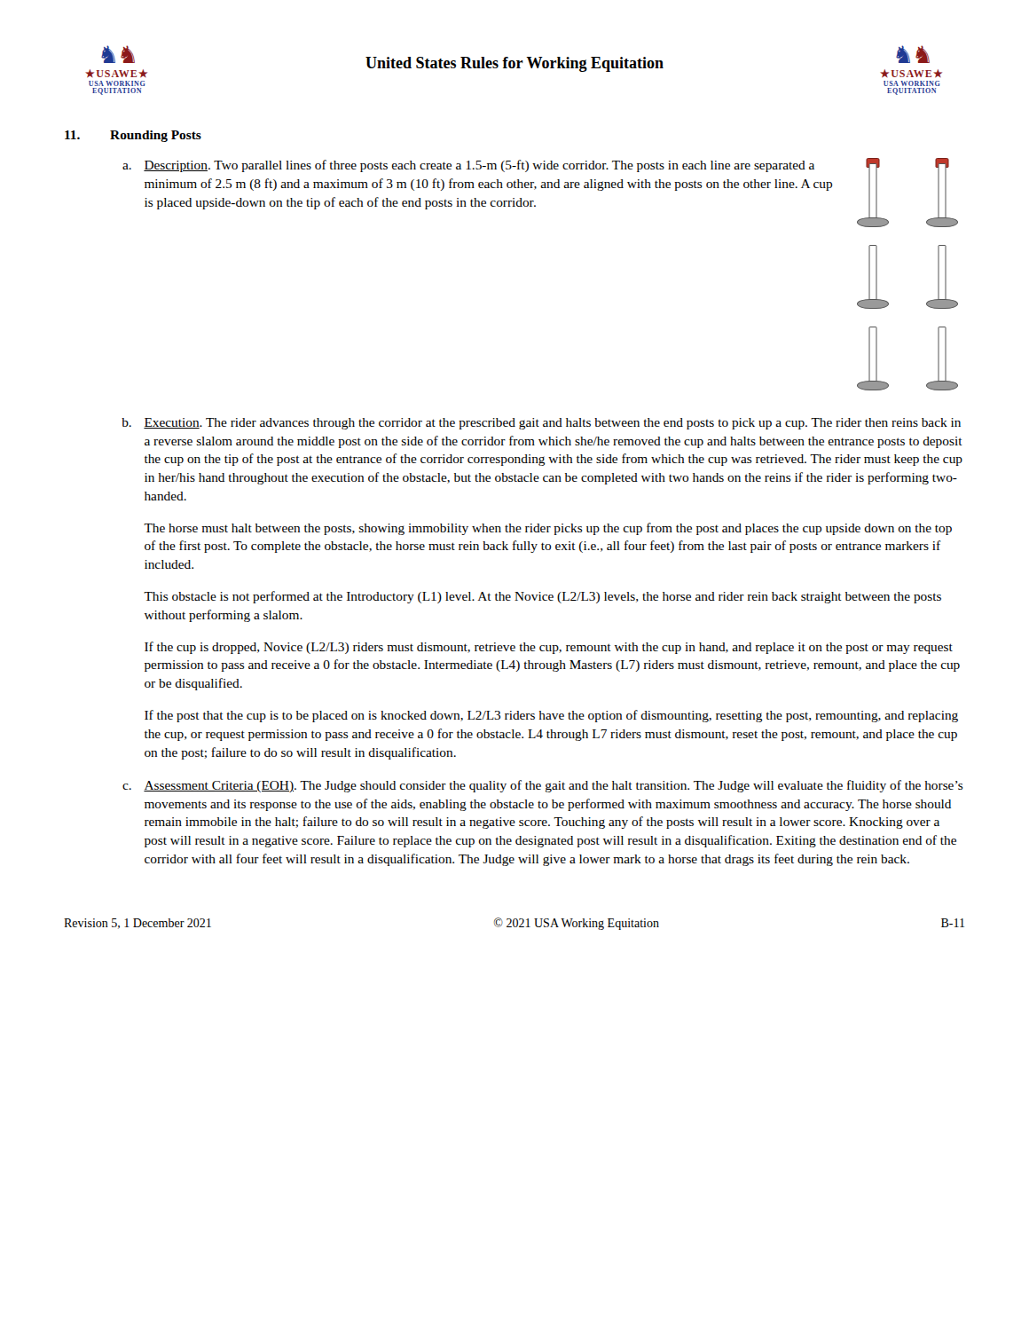♞♞
★USAWE★
USA WORKING EQUITATION
United States Rules for Working Equitation
♞♞
★USAWE★
USA WORKING EQUITATION
11.
Rounding Posts
a.
Description. Two parallel lines of three posts each create a 1.5-m (5-ft) wide corridor. The posts in each line are separated a minimum of 2.5 m (8 ft) and a maximum of 3 m (10 ft) from each other, and are aligned with the posts on the other line. A cup is placed upside-down on the tip of each of the end posts in the corridor.
b.
Execution. The rider advances through the corridor at the prescribed gait and halts between the end posts to pick up a cup. The rider then reins back in a reverse slalom around the middle post on the side of the corridor from which she/he removed the cup and halts between the entrance posts to deposit the cup on the tip of the post at the entrance of the corridor corresponding with the side from which the cup was retrieved. The rider must keep the cup in her/his hand throughout the execution of the obstacle, but the obstacle can be completed with two hands on the reins if the rider is performing two-handed.
The horse must halt between the posts, showing immobility when the rider picks up the cup from the post and places the cup upside down on the top of the first post. To complete the obstacle, the horse must rein back fully to exit (i.e., all four feet) from the last pair of posts or entrance markers if included.
This obstacle is not performed at the Introductory (L1) level. At the Novice (L2/L3) levels, the horse and rider rein back straight between the posts without performing a slalom.
If the cup is dropped, Novice (L2/L3) riders must dismount, retrieve the cup, remount with the cup in hand, and replace it on the post or may request permission to pass and receive a 0 for the obstacle. Intermediate (L4) through Masters (L7) riders must dismount, retrieve, remount, and place the cup or be disqualified.
If the post that the cup is to be placed on is knocked down, L2/L3 riders have the option of dismounting, resetting the post, remounting, and replacing the cup, or request permission to pass and receive a 0 for the obstacle. L4 through L7 riders must dismount, reset the post, remount, and place the cup on the post; failure to do so will result in disqualification.
c.
Assessment Criteria (EOH). The Judge should consider the quality of the gait and the halt transition. The Judge will evaluate the fluidity of the horse’s movements and its response to the use of the aids, enabling the obstacle to be performed with maximum smoothness and accuracy. The horse should remain immobile in the halt; failure to do so will result in a negative score. Touching any of the posts will result in a lower score. Knocking over a post will result in a negative score. Failure to replace the cup on the designated post will result in a disqualification. Exiting the destination end of the corridor with all four feet will result in a disqualification. The Judge will give a lower mark to a horse that drags its feet during the rein back.
Revision 5, 1 December 2021
© 2021 USA Working Equitation
B-11